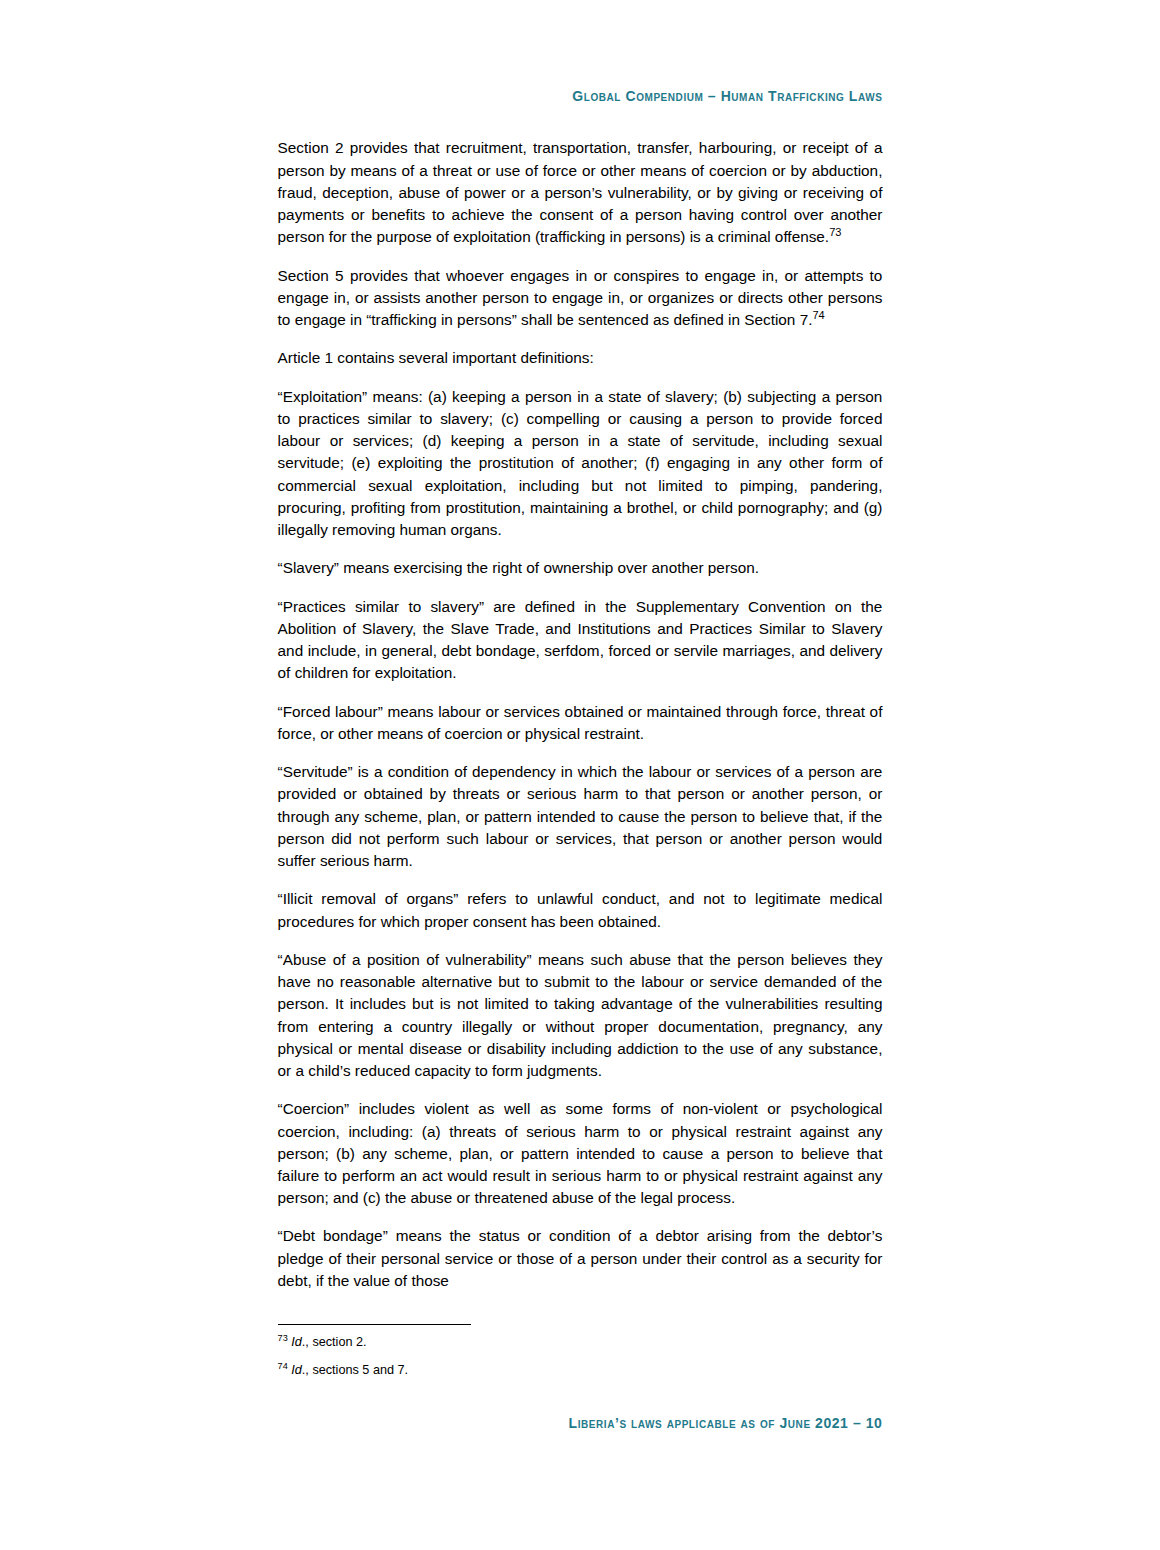Global Compendium – Human Trafficking Laws
Section 2 provides that recruitment, transportation, transfer, harbouring, or receipt of a person by means of a threat or use of force or other means of coercion or by abduction, fraud, deception, abuse of power or a person’s vulnerability, or by giving or receiving of payments or benefits to achieve the consent of a person having control over another person for the purpose of exploitation (trafficking in persons) is a criminal offense.73
Section 5 provides that whoever engages in or conspires to engage in, or attempts to engage in, or assists another person to engage in, or organizes or directs other persons to engage in “trafficking in persons” shall be sentenced as defined in Section 7.74
Article 1 contains several important definitions:
“Exploitation” means: (a) keeping a person in a state of slavery; (b) subjecting a person to practices similar to slavery; (c) compelling or causing a person to provide forced labour or services; (d) keeping a person in a state of servitude, including sexual servitude; (e) exploiting the prostitution of another; (f) engaging in any other form of commercial sexual exploitation, including but not limited to pimping, pandering, procuring, profiting from prostitution, maintaining a brothel, or child pornography; and (g) illegally removing human organs.
“Slavery” means exercising the right of ownership over another person.
“Practices similar to slavery” are defined in the Supplementary Convention on the Abolition of Slavery, the Slave Trade, and Institutions and Practices Similar to Slavery and include, in general, debt bondage, serfdom, forced or servile marriages, and delivery of children for exploitation.
“Forced labour” means labour or services obtained or maintained through force, threat of force, or other means of coercion or physical restraint.
“Servitude” is a condition of dependency in which the labour or services of a person are provided or obtained by threats or serious harm to that person or another person, or through any scheme, plan, or pattern intended to cause the person to believe that, if the person did not perform such labour or services, that person or another person would suffer serious harm.
“Illicit removal of organs” refers to unlawful conduct, and not to legitimate medical procedures for which proper consent has been obtained.
“Abuse of a position of vulnerability” means such abuse that the person believes they have no reasonable alternative but to submit to the labour or service demanded of the person. It includes but is not limited to taking advantage of the vulnerabilities resulting from entering a country illegally or without proper documentation, pregnancy, any physical or mental disease or disability including addiction to the use of any substance, or a child’s reduced capacity to form judgments.
“Coercion” includes violent as well as some forms of non-violent or psychological coercion, including: (a) threats of serious harm to or physical restraint against any person; (b) any scheme, plan, or pattern intended to cause a person to believe that failure to perform an act would result in serious harm to or physical restraint against any person; and (c) the abuse or threatened abuse of the legal process.
“Debt bondage” means the status or condition of a debtor arising from the debtor’s pledge of their personal service or those of a person under their control as a security for debt, if the value of those
73 Id., section 2.
74 Id., sections 5 and 7.
Liberia’s laws applicable as of June 2021 – 10